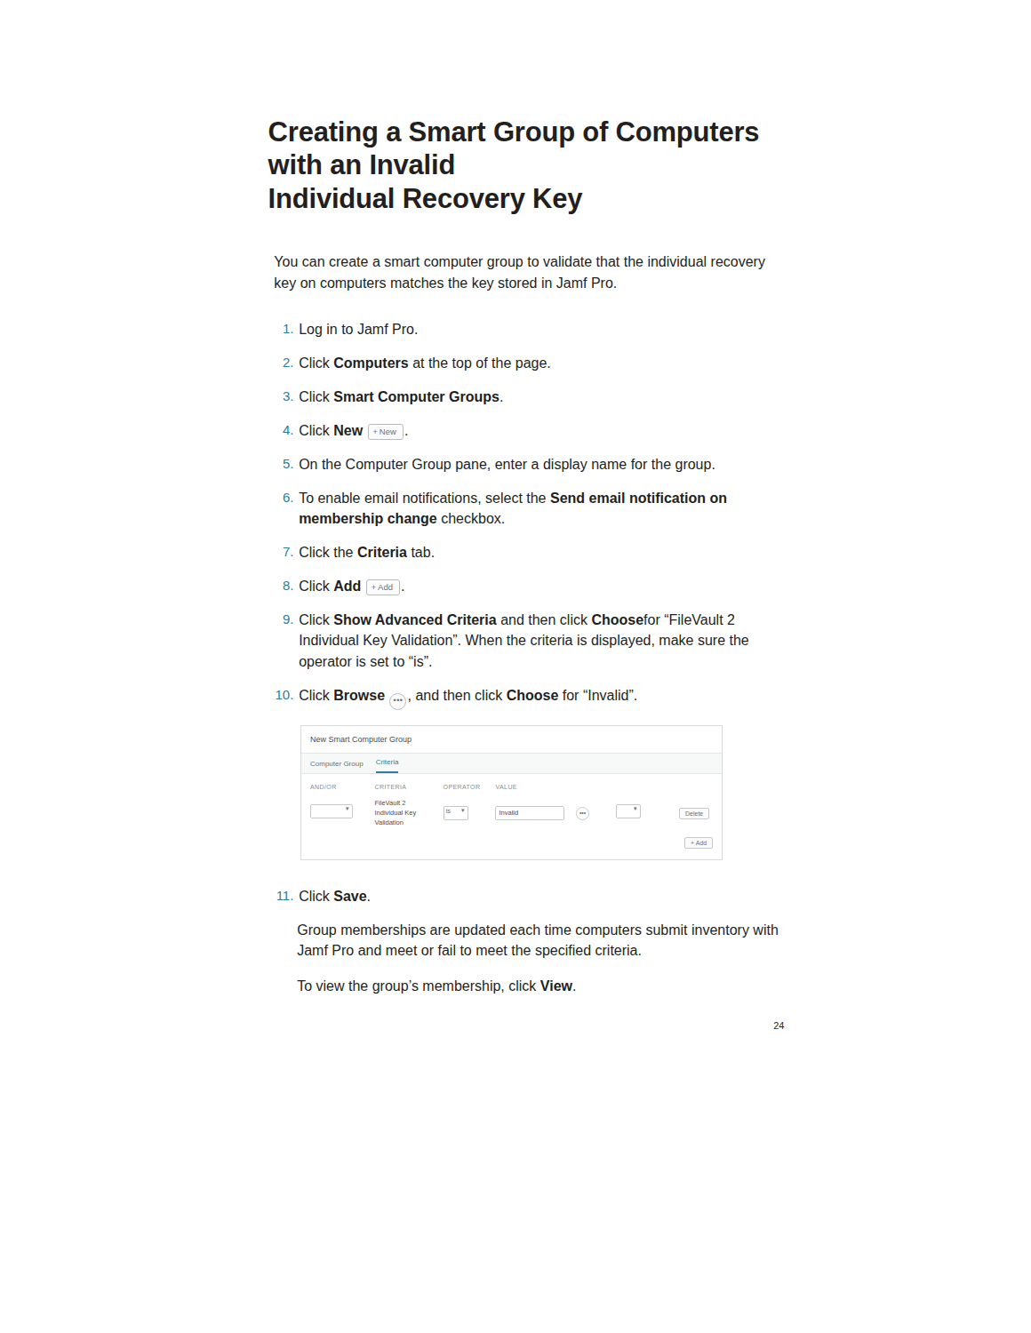Creating a Smart Group of Computers with an Invalid
Individual Recovery Key
You can create a smart computer group to validate that the individual recovery key on computers matches the key stored in Jamf Pro.
Log in to Jamf Pro.
Click Computers at the top of the page.
Click Smart Computer Groups.
Click New +New.
On the Computer Group pane, enter a display name for the group.
To enable email notifications, select the Send email notification on membership change checkbox.
Click the Criteria tab.
Click Add +Add.
Click Show Advanced Criteria and then click Choosefor “FileVault 2 Individual Key Validation”. When the criteria is displayed, make sure the operator is set to “is”.
Click Browse •••, and then click Choose for “Invalid”.
New Smart Computer Group
Computer Group
Criteria
| AND/OR | CRITERIA | OPERATOR | VALUE | | | |
| --- | --- | --- | --- | --- | --- | --- |
| | FileVault 2 Individual Key Validation | is | Invalid | ••• | | Delete |
+ Add
Click Save.
Group memberships are updated each time computers submit inventory with Jamf Pro and meet or fail to meet the specified criteria.
To view the group’s membership, click View.
24